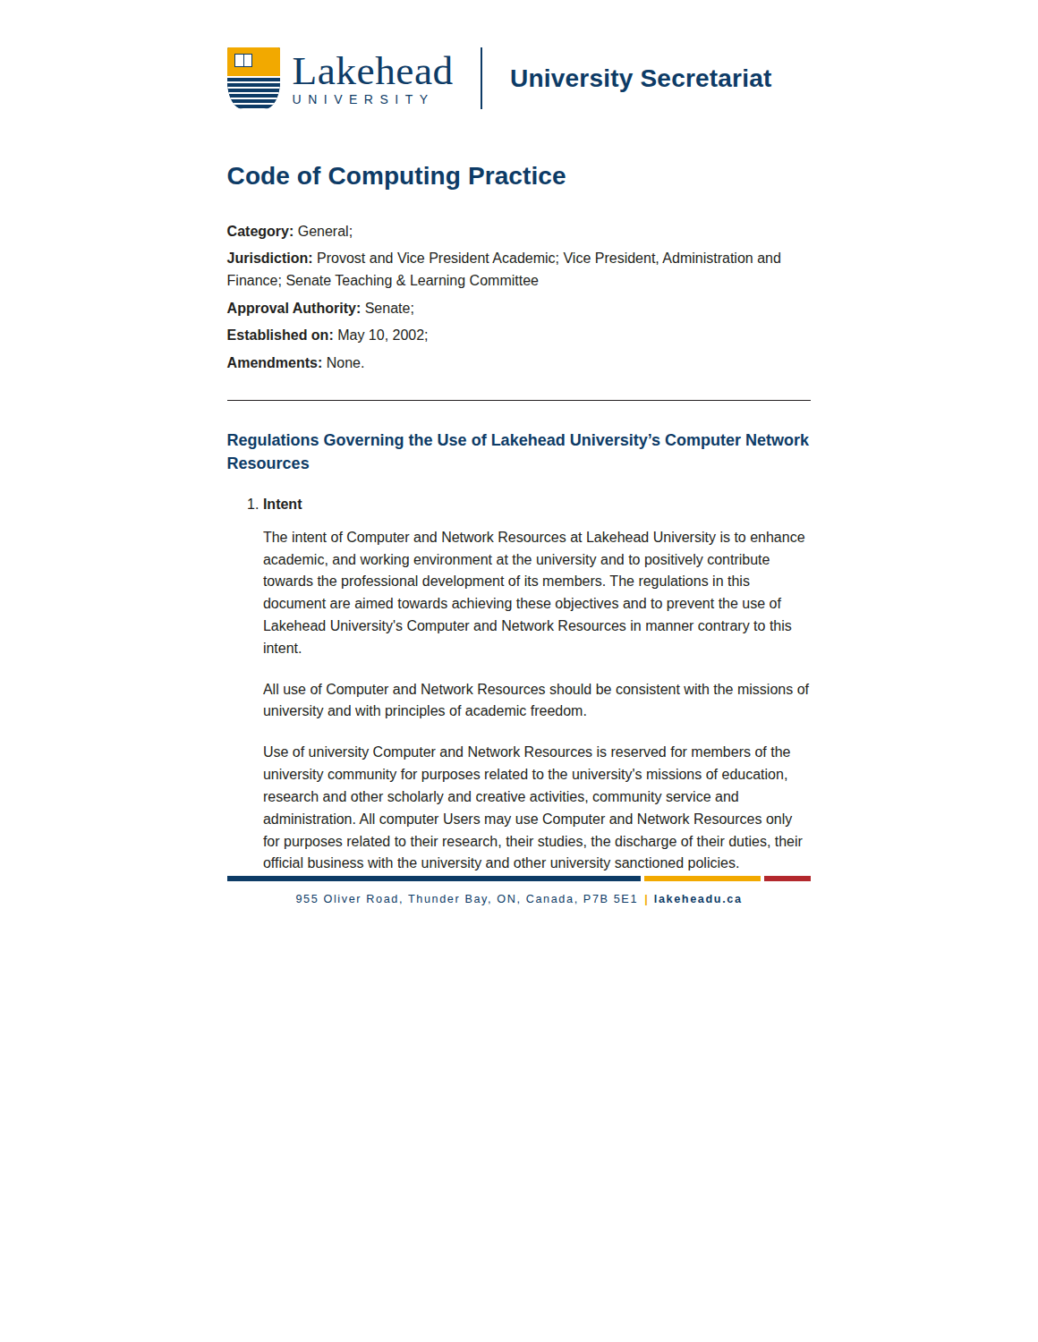Lakehead
UNIVERSITY
University Secretariat
Code of Computing Practice
Category: General;
Jurisdiction: Provost and Vice President Academic; Vice President, Administration and Finance; Senate Teaching & Learning Committee
Approval Authority: Senate;
Established on: May 10, 2002;
Amendments: None.
Regulations Governing the Use of Lakehead University’s Computer Network Resources
Intent
The intent of Computer and Network Resources at Lakehead University is to enhance academic, and working environment at the university and to positively contribute towards the professional development of its members. The regulations in this document are aimed towards achieving these objectives and to prevent the use of Lakehead University's Computer and Network Resources in manner contrary to this intent.
All use of Computer and Network Resources should be consistent with the missions of university and with principles of academic freedom.
Use of university Computer and Network Resources is reserved for members of the university community for purposes related to the university's missions of education, research and other scholarly and creative activities, community service and administration. All computer Users may use Computer and Network Resources only for purposes related to their research, their studies, the discharge of their duties, their official business with the university and other university sanctioned policies.
955 Oliver Road, Thunder Bay, ON, Canada, P7B 5E1 | lakeheadu.ca